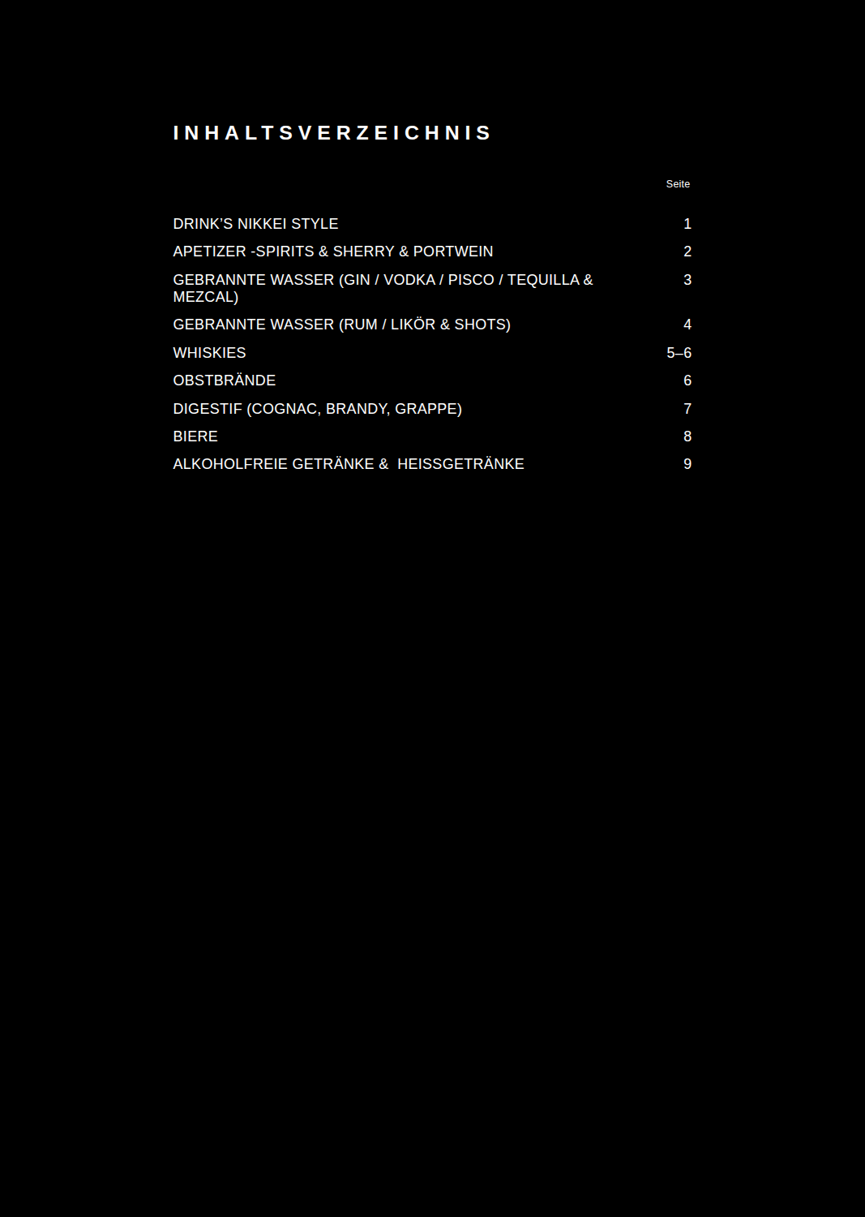Inhaltsverzeichnis
Seite
| Drink’s Nikkei Style | 1 |
| Apetizer -Spirits & Sherry & Portwein | 2 |
| Gebrannte Wasser (Gin / Vodka / Pisco / Tequilla & Mezcal) | 3 |
| Gebrannte Wasser (Rum / Likör & Shots) | 4 |
| Whiskies | 5–6 |
| Obstbrände | 6 |
| Digestif (Cognac, Brandy, Grappe) | 7 |
| Biere | 8 |
| Alkoholfreie Getränke & Heissgetränke | 9 |